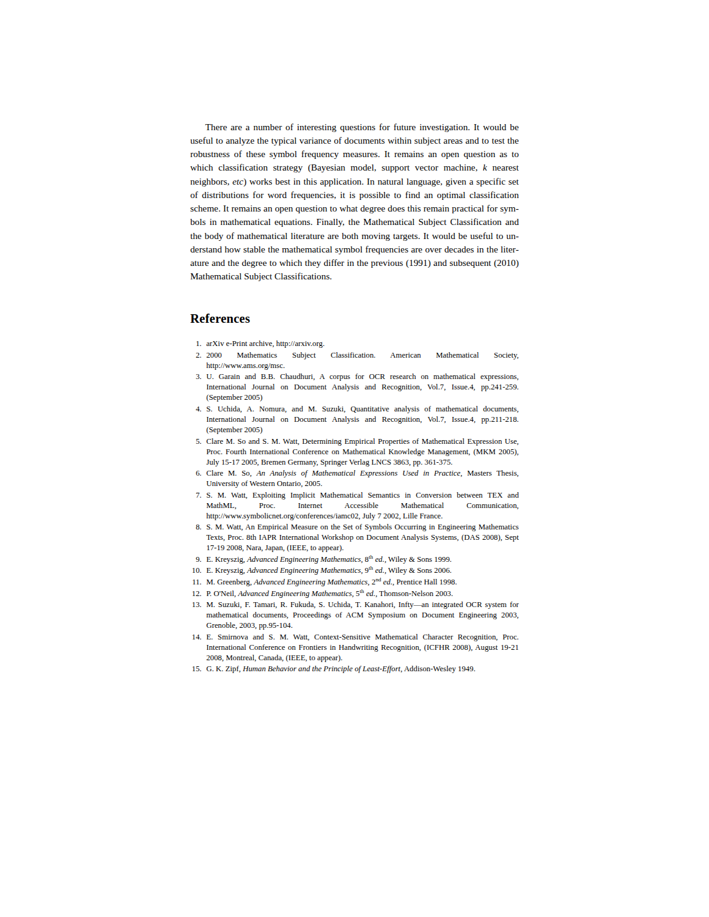There are a number of interesting questions for future investigation. It would be useful to analyze the typical variance of documents within subject areas and to test the robustness of these symbol frequency measures. It remains an open question as to which classification strategy (Bayesian model, support vector machine, k nearest neighbors, etc) works best in this application. In natural language, given a specific set of distributions for word frequencies, it is possible to find an optimal classification scheme. It remains an open question to what degree does this remain practical for symbols in mathematical equations. Finally, the Mathematical Subject Classification and the body of mathematical literature are both moving targets. It would be useful to understand how stable the mathematical symbol frequencies are over decades in the literature and the degree to which they differ in the previous (1991) and subsequent (2010) Mathematical Subject Classifications.
References
1. arXiv e-Print archive, http://arxiv.org.
2. 2000 Mathematics Subject Classification. American Mathematical Society, http://www.ams.org/msc.
3. U. Garain and B.B. Chaudhuri, A corpus for OCR research on mathematical expressions, International Journal on Document Analysis and Recognition, Vol.7, Issue.4, pp.241-259. (September 2005)
4. S. Uchida, A. Nomura, and M. Suzuki, Quantitative analysis of mathematical documents, International Journal on Document Analysis and Recognition, Vol.7, Issue.4, pp.211-218. (September 2005)
5. Clare M. So and S. M. Watt, Determining Empirical Properties of Mathematical Expression Use, Proc. Fourth International Conference on Mathematical Knowledge Management, (MKM 2005), July 15-17 2005, Bremen Germany, Springer Verlag LNCS 3863, pp. 361-375.
6. Clare M. So, An Analysis of Mathematical Expressions Used in Practice, Masters Thesis, University of Western Ontario, 2005.
7. S. M. Watt, Exploiting Implicit Mathematical Semantics in Conversion between TEX and MathML, Proc. Internet Accessible Mathematical Communication, http://www.symbolicnet.org/conferences/iamc02, July 7 2002, Lille France.
8. S. M. Watt, An Empirical Measure on the Set of Symbols Occurring in Engineering Mathematics Texts, Proc. 8th IAPR International Workshop on Document Analysis Systems, (DAS 2008), Sept 17-19 2008, Nara, Japan, (IEEE, to appear).
9. E. Kreyszig, Advanced Engineering Mathematics, 8th ed., Wiley & Sons 1999.
10. E. Kreyszig, Advanced Engineering Mathematics, 9th ed., Wiley & Sons 2006.
11. M. Greenberg, Advanced Engineering Mathematics, 2nd ed., Prentice Hall 1998.
12. P. O'Neil, Advanced Engineering Mathematics, 5th ed., Thomson-Nelson 2003.
13. M. Suzuki, F. Tamari, R. Fukuda, S. Uchida, T. Kanahori, Infty—an integrated OCR system for mathematical documents, Proceedings of ACM Symposium on Document Engineering 2003, Grenoble, 2003, pp.95-104.
14. E. Smirnova and S. M. Watt, Context-Sensitive Mathematical Character Recognition, Proc. International Conference on Frontiers in Handwriting Recognition, (ICFHR 2008), August 19-21 2008, Montreal, Canada, (IEEE, to appear).
15. G. K. Zipf, Human Behavior and the Principle of Least-Effort, Addison-Wesley 1949.